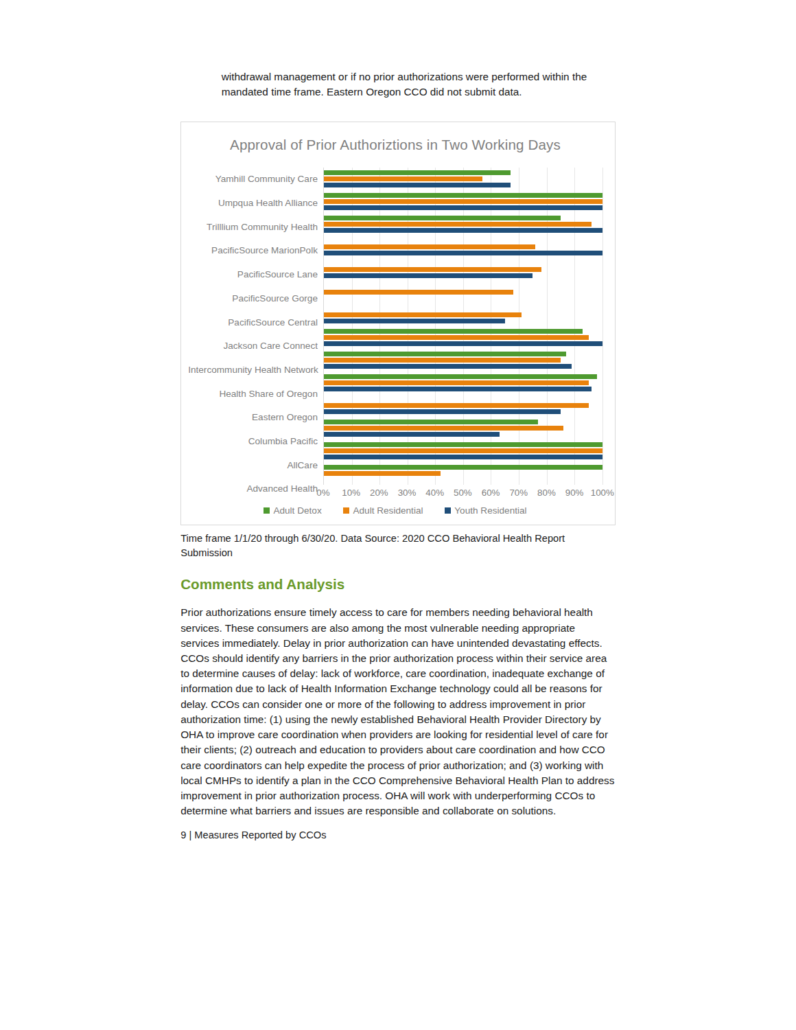withdrawal management or if no prior authorizations were performed within the mandated time frame. Eastern Oregon CCO did not submit data.
Approval of Prior Authoriztions in Two Working Days
Yamhill Community Care
Umpqua Health Alliance
Trilllium Community Health
PacificSource MarionPolk
PacificSource Lane
PacificSource Gorge
PacificSource Central
Jackson Care Connect
Intercommunity Health Network
Health Share of Oregon
Eastern Oregon
Columbia Pacific
AllCare
Advanced Health
0% 10% 20% 30% 40% 50% 60% 70% 80% 90% 100%
Adult Detox Adult Residential Youth Residential
Time frame 1/1/20 through 6/30/20. Data Source: 2020 CCO Behavioral Health Report Submission
Comments and Analysis
Prior authorizations ensure timely access to care for members needing behavioral health services. These consumers are also among the most vulnerable needing appropriate services immediately. Delay in prior authorization can have unintended devastating effects. CCOs should identify any barriers in the prior authorization process within their service area to determine causes of delay: lack of workforce, care coordination, inadequate exchange of information due to lack of Health Information Exchange technology could all be reasons for delay. CCOs can consider one or more of the following to address improvement in prior authorization time: (1) using the newly established Behavioral Health Provider Directory by OHA to improve care coordination when providers are looking for residential level of care for their clients; (2) outreach and education to providers about care coordination and how CCO care coordinators can help expedite the process of prior authorization; and (3) working with local CMHPs to identify a plan in the CCO Comprehensive Behavioral Health Plan to address improvement in prior authorization process. OHA will work with underperforming CCOs to determine what barriers and issues are responsible and collaborate on solutions.
9 | Measures Reported by CCOs